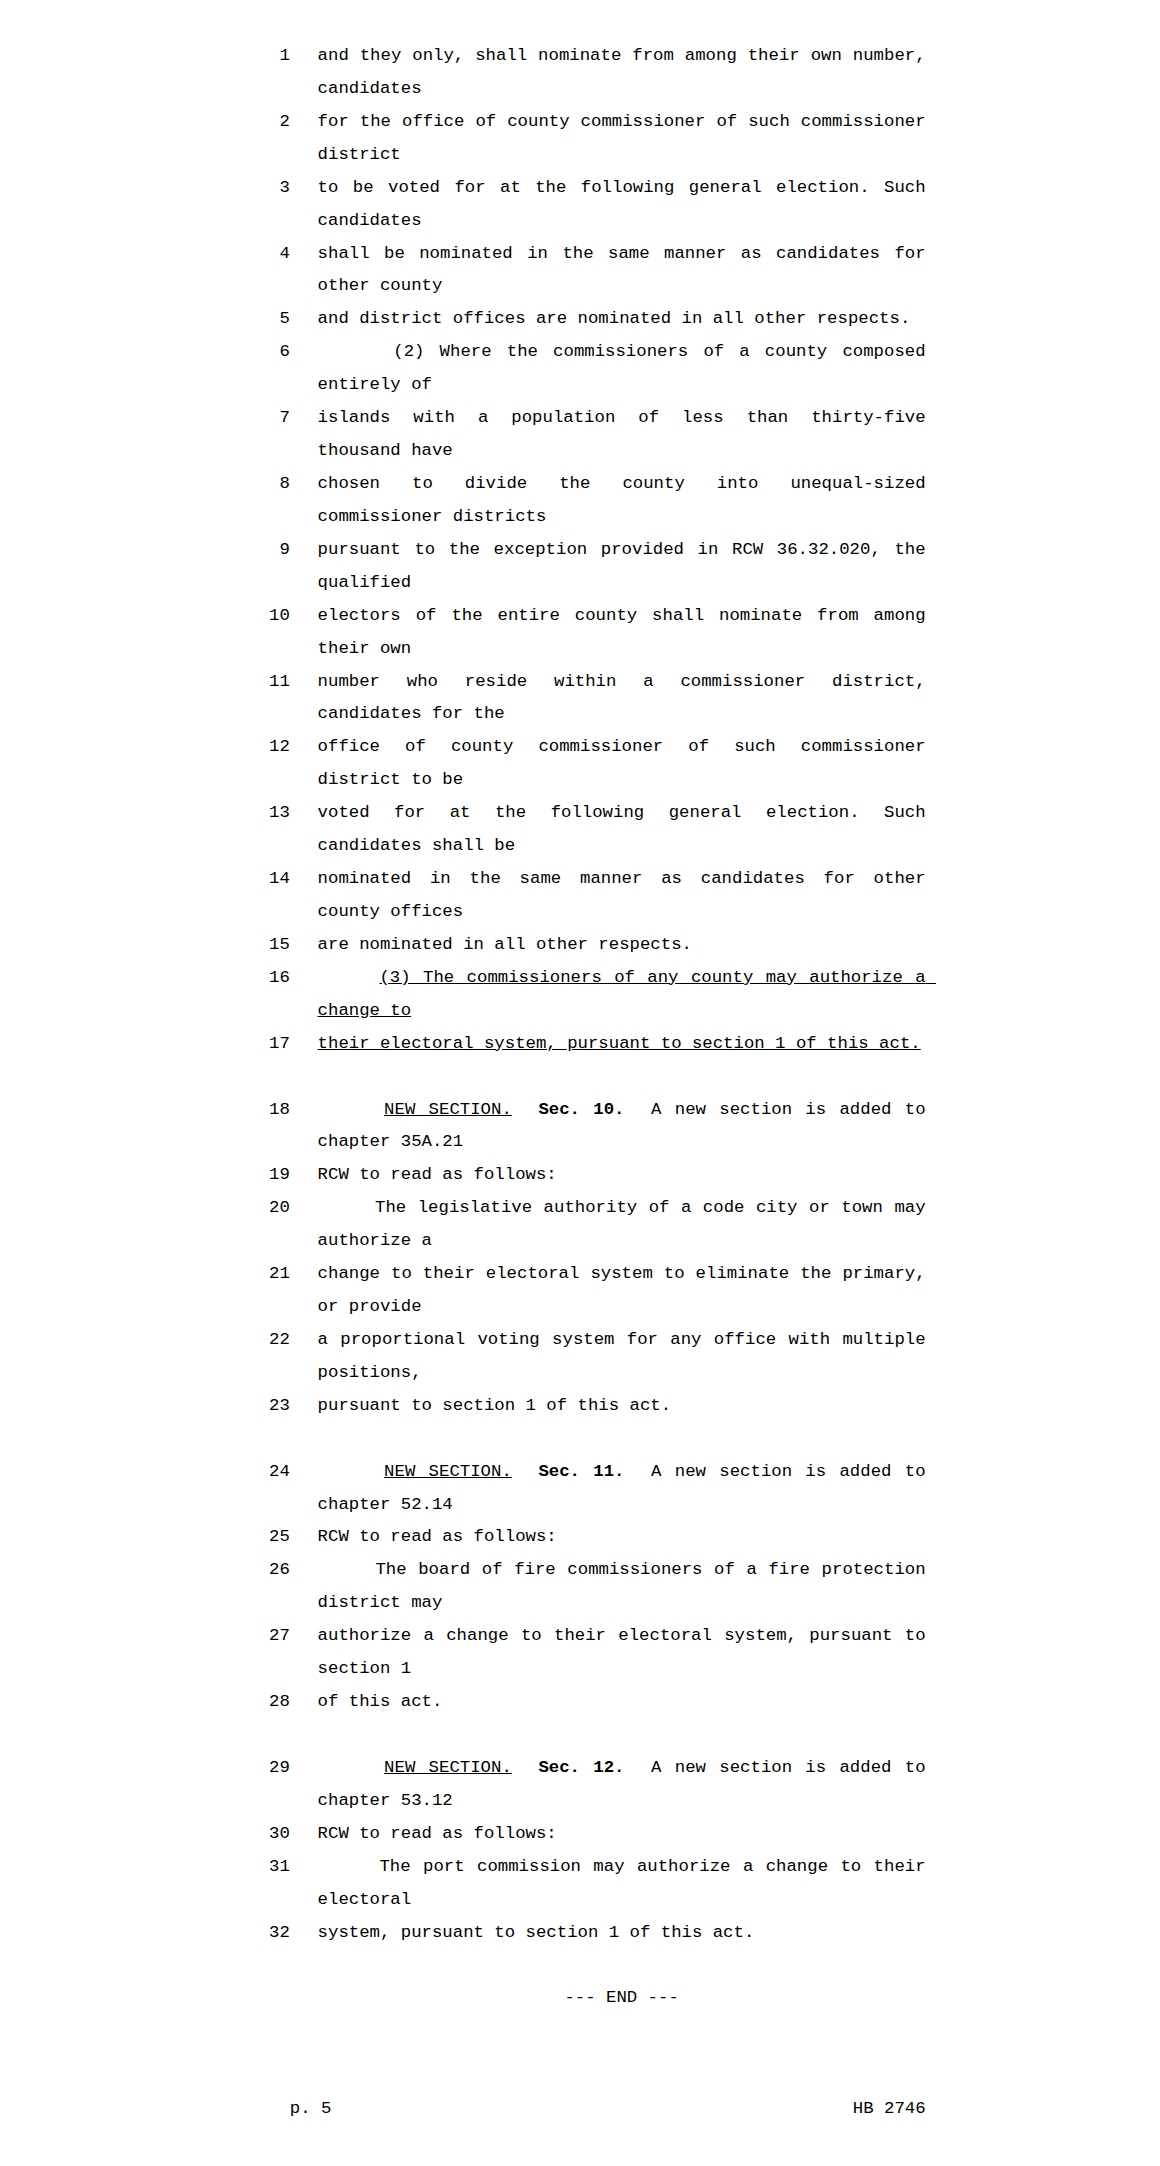1 and they only, shall nominate from among their own number, candidates
2 for the office of county commissioner of such commissioner district
3 to be voted for at the following general election. Such candidates
4 shall be nominated in the same manner as candidates for other county
5 and district offices are nominated in all other respects.
6 (2) Where the commissioners of a county composed entirely of
7 islands with a population of less than thirty-five thousand have
8 chosen to divide the county into unequal-sized commissioner districts
9 pursuant to the exception provided in RCW 36.32.020, the qualified
10 electors of the entire county shall nominate from among their own
11 number who reside within a commissioner district, candidates for the
12 office of county commissioner of such commissioner district to be
13 voted for at the following general election. Such candidates shall be
14 nominated in the same manner as candidates for other county offices
15 are nominated in all other respects.
16 (3) The commissioners of any county may authorize a change to
17 their electoral system, pursuant to section 1 of this act.
18 NEW SECTION. Sec. 10. A new section is added to chapter 35A.21
19 RCW to read as follows:
20 The legislative authority of a code city or town may authorize a
21 change to their electoral system to eliminate the primary, or provide
22 a proportional voting system for any office with multiple positions,
23 pursuant to section 1 of this act.
24 NEW SECTION. Sec. 11. A new section is added to chapter 52.14
25 RCW to read as follows:
26 The board of fire commissioners of a fire protection district may
27 authorize a change to their electoral system, pursuant to section 1
28 of this act.
29 NEW SECTION. Sec. 12. A new section is added to chapter 53.12
30 RCW to read as follows:
31 The port commission may authorize a change to their electoral
32 system, pursuant to section 1 of this act.
--- END ---
p. 5 HB 2746